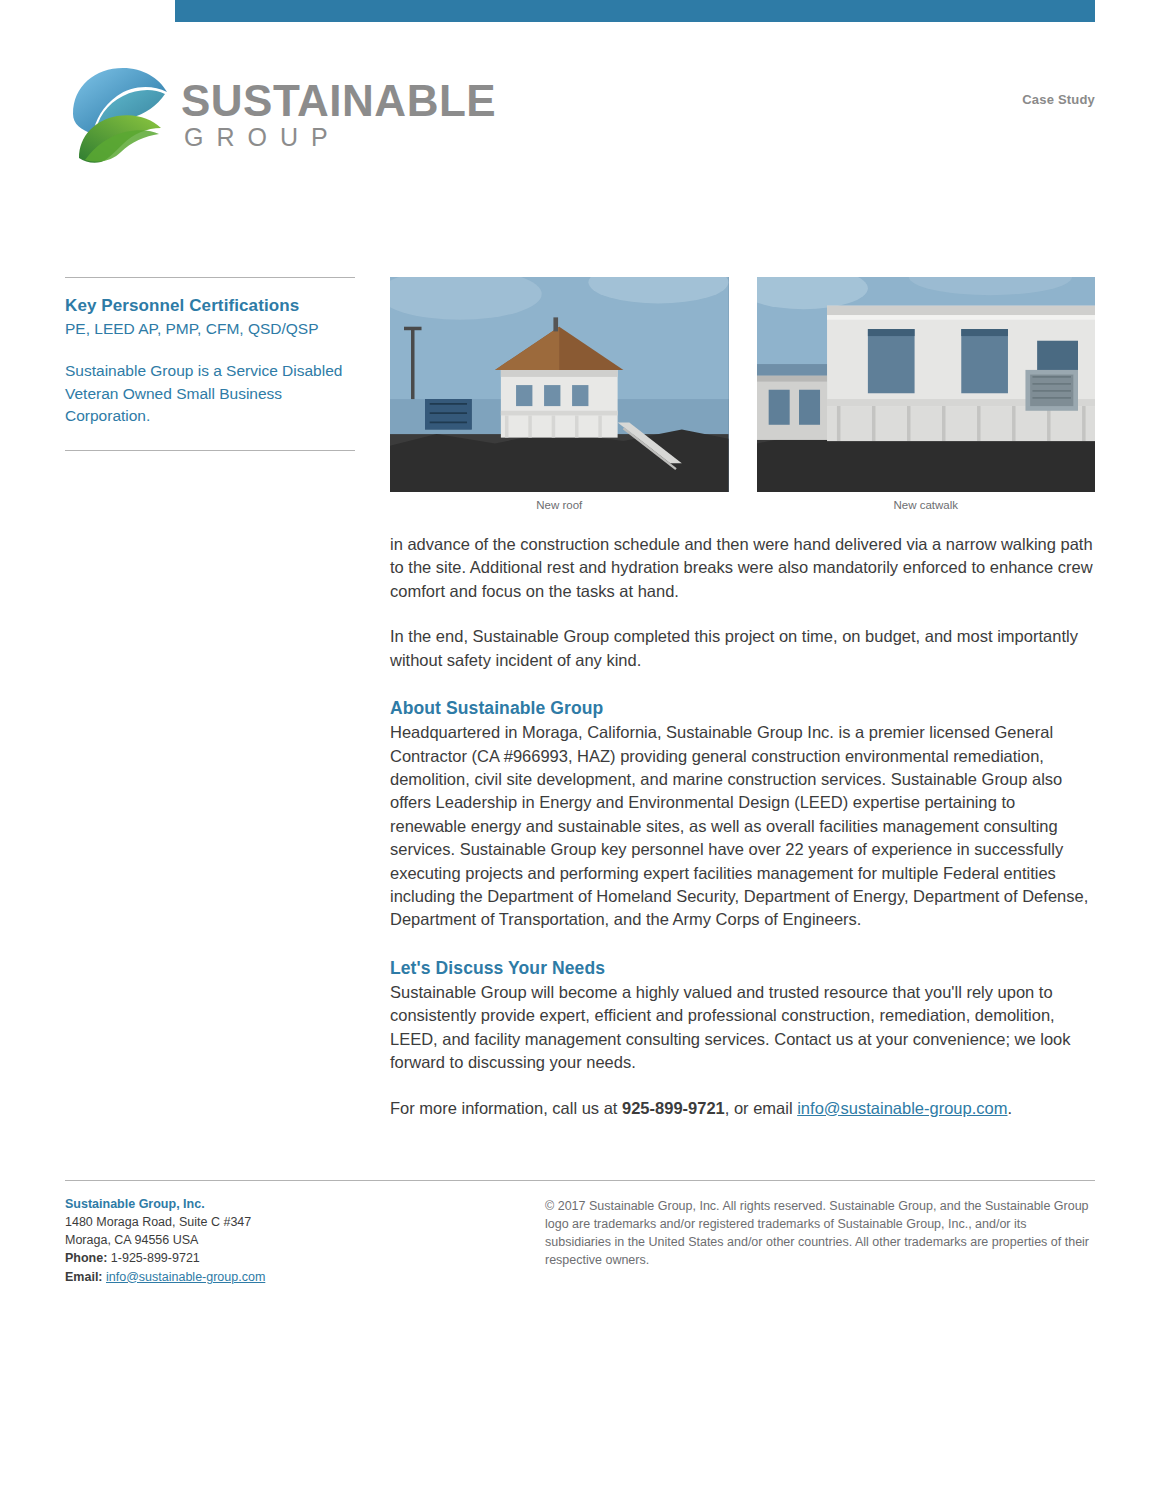SUSTAINABLE
GROUP
Case Study
Key Personnel Certifications
PE, LEED AP, PMP, CFM, QSD/QSP
Sustainable Group is a Service Disabled Veteran Owned Small Business Corporation.
New roof
New catwalk
in advance of the construction schedule and then were hand delivered via a narrow walking path to the site. Additional rest and hydration breaks were also mandatorily enforced to enhance crew comfort and focus on the tasks at hand.
In the end, Sustainable Group completed this project on time, on budget, and most importantly without safety incident of any kind.
About Sustainable Group
Headquartered in Moraga, California, Sustainable Group Inc. is a premier licensed General Contractor (CA #966993, HAZ) providing general construction environmental remediation, demolition, civil site development, and marine construction services. Sustainable Group also offers Leadership in Energy and Environmental Design (LEED) expertise pertaining to renewable energy and sustainable sites, as well as overall facilities management consulting services. Sustainable Group key personnel have over 22 years of experience in successfully executing projects and performing expert facilities management for multiple Federal entities including the Department of Homeland Security, Department of Energy, Department of Defense, Department of Transportation, and the Army Corps of Engineers.
Let's Discuss Your Needs
Sustainable Group will become a highly valued and trusted resource that you'll rely upon to consistently provide expert, efficient and professional construction, remediation, demolition, LEED, and facility management consulting services. Contact us at your convenience; we look forward to discussing your needs.
For more information, call us at 925-899-9721, or email info@sustainable-group.com.
Sustainable Group, Inc.
1480 Moraga Road, Suite C #347
Moraga, CA 94556 USA
Phone: 1-925-899-9721
Email: info@sustainable-group.com
© 2017 Sustainable Group, Inc. All rights reserved. Sustainable Group, and the Sustainable Group logo are trademarks and/or registered trademarks of Sustainable Group, Inc., and/or its subsidiaries in the United States and/or other countries. All other trademarks are properties of their respective owners.